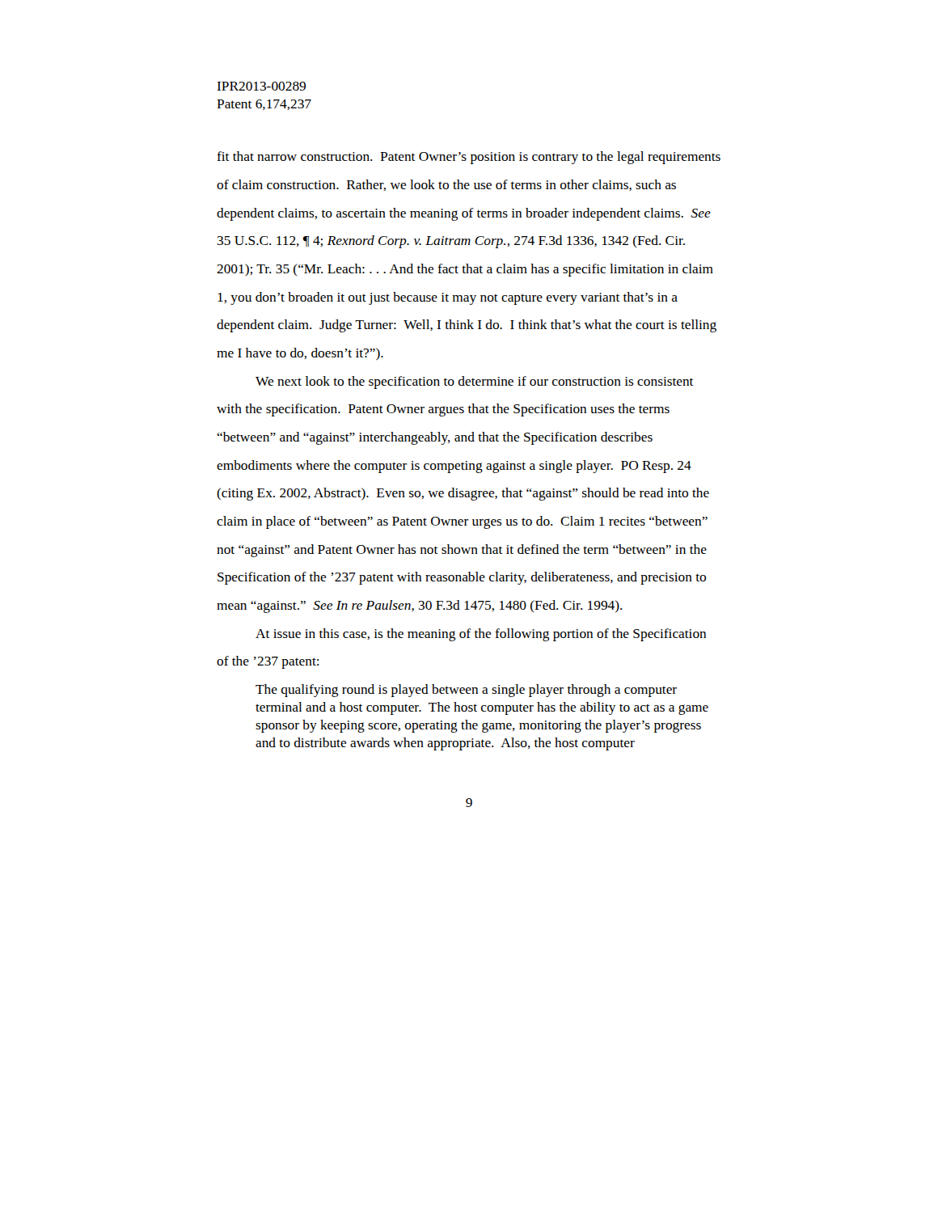IPR2013-00289
Patent 6,174,237
fit that narrow construction. Patent Owner’s position is contrary to the legal requirements of claim construction. Rather, we look to the use of terms in other claims, such as dependent claims, to ascertain the meaning of terms in broader independent claims. See 35 U.S.C. 112, ¶ 4; Rexnord Corp. v. Laitram Corp., 274 F.3d 1336, 1342 (Fed. Cir. 2001); Tr. 35 (“Mr. Leach: . . . And the fact that a claim has a specific limitation in claim 1, you don’t broaden it out just because it may not capture every variant that’s in a dependent claim. Judge Turner: Well, I think I do. I think that’s what the court is telling me I have to do, doesn’t it?”).
We next look to the specification to determine if our construction is consistent with the specification. Patent Owner argues that the Specification uses the terms “between” and “against” interchangeably, and that the Specification describes embodiments where the computer is competing against a single player. PO Resp. 24 (citing Ex. 2002, Abstract). Even so, we disagree, that “against” should be read into the claim in place of “between” as Patent Owner urges us to do. Claim 1 recites “between” not “against” and Patent Owner has not shown that it defined the term “between” in the Specification of the ’237 patent with reasonable clarity, deliberateness, and precision to mean “against.” See In re Paulsen, 30 F.3d 1475, 1480 (Fed. Cir. 1994).
At issue in this case, is the meaning of the following portion of the Specification of the ’237 patent:
The qualifying round is played between a single player through a computer terminal and a host computer. The host computer has the ability to act as a game sponsor by keeping score, operating the game, monitoring the player’s progress and to distribute awards when appropriate. Also, the host computer
9